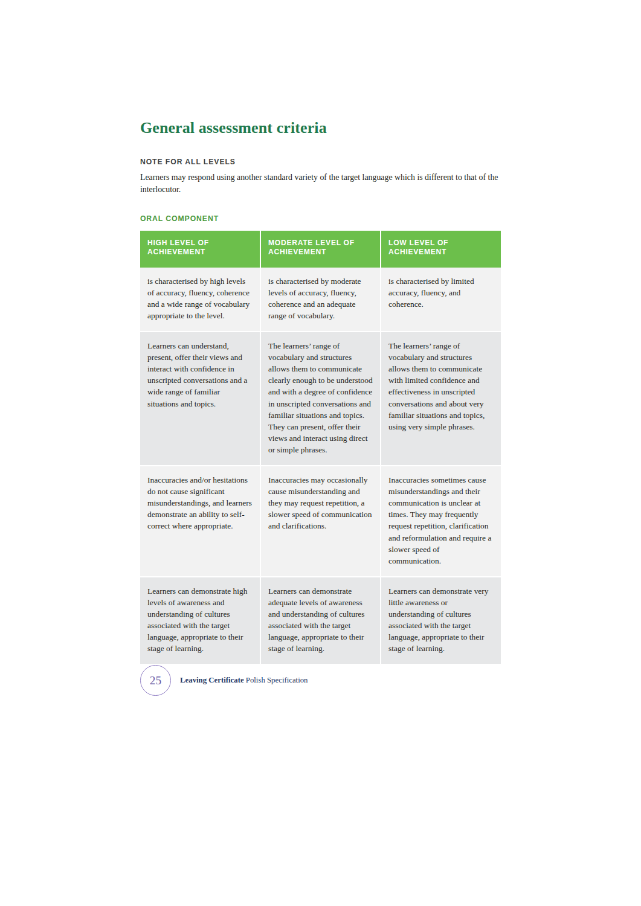General assessment criteria
Note for all levels
Learners may respond using another standard variety of the target language which is different to that of the interlocutor.
Oral component
| High level of achievement | Moderate level of achievement | Low level of achievement |
| --- | --- | --- |
| is characterised by high levels of accuracy, fluency, coherence and a wide range of vocabulary appropriate to the level. | is characterised by moderate levels of accuracy, fluency, coherence and an adequate range of vocabulary. | is characterised by limited accuracy, fluency, and coherence. |
| Learners can understand, present, offer their views and interact with confidence in unscripted conversations and a wide range of familiar situations and topics. | The learners’ range of vocabulary and structures allows them to communicate clearly enough to be understood and with a degree of confidence in unscripted conversations and familiar situations and topics. They can present, offer their views and interact using direct or simple phrases. | The learners’ range of vocabulary and structures allows them to communicate with limited confidence and effectiveness in unscripted conversations and about very familiar situations and topics, using very simple phrases. |
| Inaccuracies and/or hesitations do not cause significant misunderstandings, and learners demonstrate an ability to self-correct where appropriate. | Inaccuracies may occasionally cause misunderstanding and they may request repetition, a slower speed of communication and clarifications. | Inaccuracies sometimes cause misunderstandings and their communication is unclear at times. They may frequently request repetition, clarification and reformulation and require a slower speed of communication. |
| Learners can demonstrate high levels of awareness and understanding of cultures associated with the target language, appropriate to their stage of learning. | Learners can demonstrate adequate levels of awareness and understanding of cultures associated with the target language, appropriate to their stage of learning. | Learners can demonstrate very little awareness or understanding of cultures associated with the target language, appropriate to their stage of learning. |
25
Leaving Certificate Polish Specification